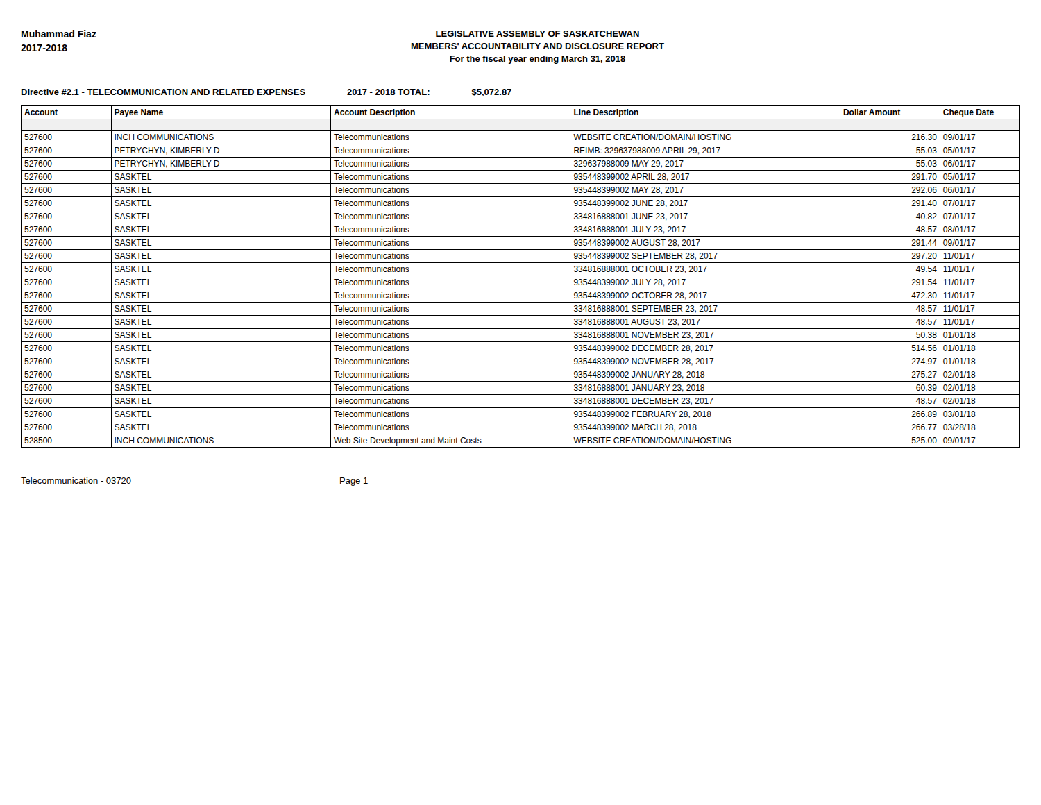Muhammad Fiaz
2017-2018
LEGISLATIVE ASSEMBLY OF SASKATCHEWAN
MEMBERS' ACCOUNTABILITY AND DISCLOSURE REPORT
For the fiscal year ending March 31, 2018
Directive #2.1 - TELECOMMUNICATION AND RELATED EXPENSES 2017 - 2018 TOTAL: $5,072.87
| Account | Payee Name | Account Description | Line Description | Dollar Amount | Cheque Date |
| --- | --- | --- | --- | --- | --- |
| 527600 | INCH COMMUNICATIONS | Telecommunications | WEBSITE CREATION/DOMAIN/HOSTING | 216.30 | 09/01/17 |
| 527600 | PETRYCHYN, KIMBERLY D | Telecommunications | REIMB: 329637988009 APRIL 29, 2017 | 55.03 | 05/01/17 |
| 527600 | PETRYCHYN, KIMBERLY D | Telecommunications | 329637988009 MAY 29, 2017 | 55.03 | 06/01/17 |
| 527600 | SASKTEL | Telecommunications | 935448399002 APRIL 28, 2017 | 291.70 | 05/01/17 |
| 527600 | SASKTEL | Telecommunications | 935448399002 MAY 28, 2017 | 292.06 | 06/01/17 |
| 527600 | SASKTEL | Telecommunications | 935448399002 JUNE 28, 2017 | 291.40 | 07/01/17 |
| 527600 | SASKTEL | Telecommunications | 334816888001 JUNE 23, 2017 | 40.82 | 07/01/17 |
| 527600 | SASKTEL | Telecommunications | 334816888001 JULY 23, 2017 | 48.57 | 08/01/17 |
| 527600 | SASKTEL | Telecommunications | 935448399002 AUGUST 28, 2017 | 291.44 | 09/01/17 |
| 527600 | SASKTEL | Telecommunications | 935448399002 SEPTEMBER 28, 2017 | 297.20 | 11/01/17 |
| 527600 | SASKTEL | Telecommunications | 334816888001 OCTOBER 23, 2017 | 49.54 | 11/01/17 |
| 527600 | SASKTEL | Telecommunications | 935448399002 JULY 28, 2017 | 291.54 | 11/01/17 |
| 527600 | SASKTEL | Telecommunications | 935448399002 OCTOBER 28, 2017 | 472.30 | 11/01/17 |
| 527600 | SASKTEL | Telecommunications | 334816888001 SEPTEMBER 23, 2017 | 48.57 | 11/01/17 |
| 527600 | SASKTEL | Telecommunications | 334816888001 AUGUST 23, 2017 | 48.57 | 11/01/17 |
| 527600 | SASKTEL | Telecommunications | 334816888001 NOVEMBER 23, 2017 | 50.38 | 01/01/18 |
| 527600 | SASKTEL | Telecommunications | 935448399002 DECEMBER 28, 2017 | 514.56 | 01/01/18 |
| 527600 | SASKTEL | Telecommunications | 935448399002 NOVEMBER 28, 2017 | 274.97 | 01/01/18 |
| 527600 | SASKTEL | Telecommunications | 935448399002 JANUARY 28, 2018 | 275.27 | 02/01/18 |
| 527600 | SASKTEL | Telecommunications | 334816888001 JANUARY 23, 2018 | 60.39 | 02/01/18 |
| 527600 | SASKTEL | Telecommunications | 334816888001 DECEMBER 23, 2017 | 48.57 | 02/01/18 |
| 527600 | SASKTEL | Telecommunications | 935448399002 FEBRUARY 28, 2018 | 266.89 | 03/01/18 |
| 527600 | SASKTEL | Telecommunications | 935448399002 MARCH 28, 2018 | 266.77 | 03/28/18 |
| 528500 | INCH COMMUNICATIONS | Web Site Development and Maint Costs | WEBSITE CREATION/DOMAIN/HOSTING | 525.00 | 09/01/17 |
Telecommunication - 03720
Page 1